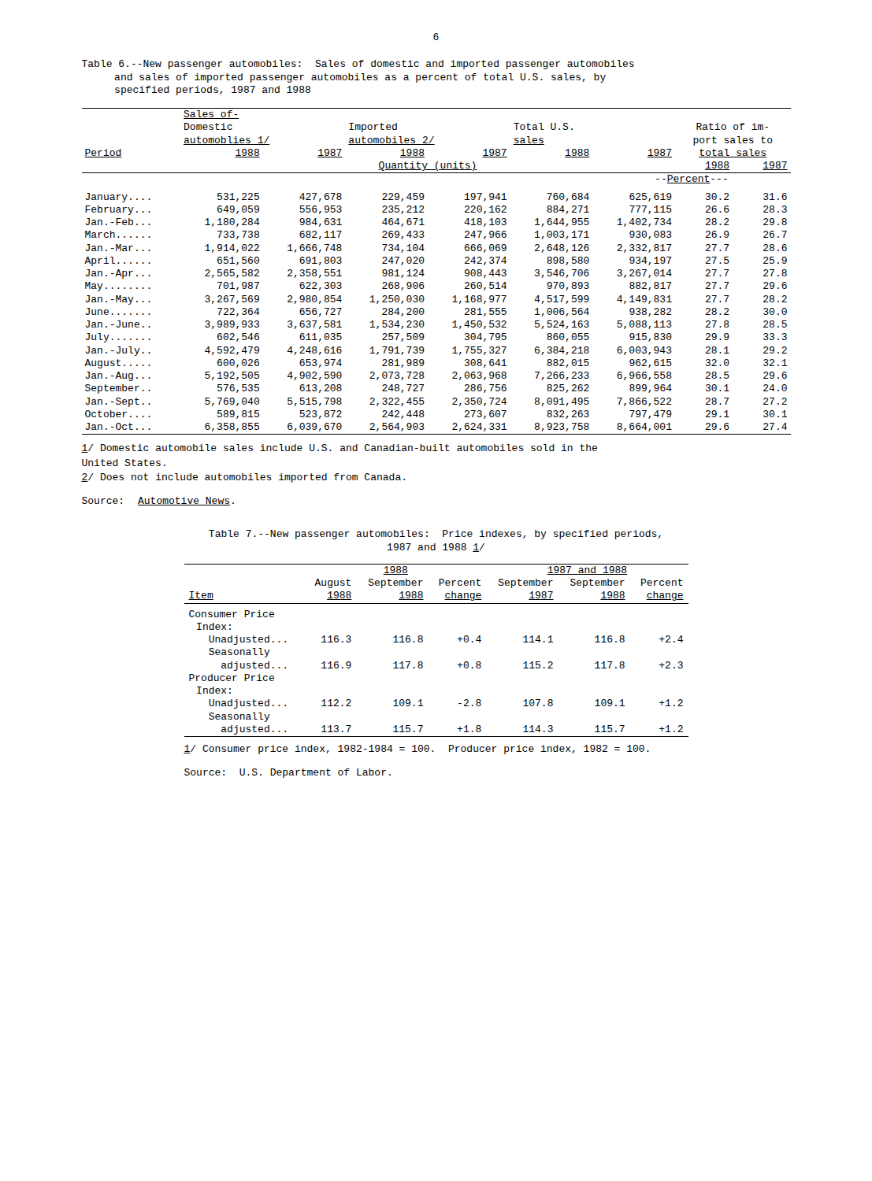6
Table 6.--New passenger automobiles: Sales of domestic and imported passenger automobiles and sales of imported passenger automobiles as a percent of total U.S. sales, by specified periods, 1987 and 1988
| | Sales of- | |
| | Domestic | Imported | Total U.S. | Ratio of im- |
| | automoblies 1/ | automobiles 2/ | sales | port sales to |
| Period | 1988 | 1987 | 1988 | 1987 | 1988 | 1987 | total sales |
| | | Quantity (units) | | 1988 | 1987 |
| | -- Percent --- |
| January.... | 531,225 | 427,678 | 229,459 | 197,941 | 760,684 | 625,619 | 30.2 | 31.6 |
| February... | 649,059 | 556,953 | 235,212 | 220,162 | 884,271 | 777,115 | 26.6 | 28.3 |
| Jan.-Feb... | 1,180,284 | 984,631 | 464,671 | 418,103 | 1,644,955 | 1,402,734 | 28.2 | 29.8 |
| March...... | 733,738 | 682,117 | 269,433 | 247,966 | 1,003,171 | 930,083 | 26.9 | 26.7 |
| Jan.-Mar... | 1,914,022 | 1,666,748 | 734,104 | 666,069 | 2,648,126 | 2,332,817 | 27.7 | 28.6 |
| April...... | 651,560 | 691,803 | 247,020 | 242,374 | 898,580 | 934,197 | 27.5 | 25.9 |
| Jan.-Apr... | 2,565,582 | 2,358,551 | 981,124 | 908,443 | 3,546,706 | 3,267,014 | 27.7 | 27.8 |
| May........ | 701,987 | 622,303 | 268,906 | 260,514 | 970,893 | 882,817 | 27.7 | 29.6 |
| Jan.-May... | 3,267,569 | 2,980,854 | 1,250,030 | 1,168,977 | 4,517,599 | 4,149,831 | 27.7 | 28.2 |
| June....... | 722,364 | 656,727 | 284,200 | 281,555 | 1,006,564 | 938,282 | 28.2 | 30.0 |
| Jan.-June.. | 3,989,933 | 3,637,581 | 1,534,230 | 1,450,532 | 5,524,163 | 5,088,113 | 27.8 | 28.5 |
| July....... | 602,546 | 611,035 | 257,509 | 304,795 | 860,055 | 915,830 | 29.9 | 33.3 |
| Jan.-July.. | 4,592,479 | 4,248,616 | 1,791,739 | 1,755,327 | 6,384,218 | 6,003,943 | 28.1 | 29.2 |
| August..... | 600,026 | 653,974 | 281,989 | 308,641 | 882,015 | 962,615 | 32.0 | 32.1 |
| Jan.-Aug... | 5,192,505 | 4,902,590 | 2,073,728 | 2,063,968 | 7,266,233 | 6,966,558 | 28.5 | 29.6 |
| September.. | 576,535 | 613,208 | 248,727 | 286,756 | 825,262 | 899,964 | 30.1 | 24.0 |
| Jan.-Sept.. | 5,769,040 | 5,515,798 | 2,322,455 | 2,350,724 | 8,091,495 | 7,866,522 | 28.7 | 27.2 |
| October.... | 589,815 | 523,872 | 242,448 | 273,607 | 832,263 | 797,479 | 29.1 | 30.1 |
| Jan.-Oct... | 6,358,855 | 6,039,670 | 2,564,903 | 2,624,331 | 8,923,758 | 8,664,001 | 29.6 | 27.4 |
1/ Domestic automobile sales include U.S. and Canadian-built automobiles sold in the
United States.
2/ Does not include automobiles imported from Canada.
Source: Automotive News.
Table 7.--New passenger automobiles: Price indexes, by specified periods,
1987 and 1988 1/
| | 1988 | 1987 and 1988 |
| | August | September | Percent | September | September | Percent |
| Item | 1988 | 1988 | change | 1987 | 1988 | change |
| Consumer Price | |
| Index: | |
| Unadjusted... | 116.3 | 116.8 | +0.4 | 114.1 | 116.8 | +2.4 |
| Seasonally | |
| adjusted... | 116.9 | 117.8 | +0.8 | 115.2 | 117.8 | +2.3 |
| Producer Price | |
| Index: | |
| Unadjusted... | 112.2 | 109.1 | -2.8 | 107.8 | 109.1 | +1.2 |
| Seasonally | |
| adjusted... | 113.7 | 115.7 | +1.8 | 114.3 | 115.7 | +1.2 |
1/ Consumer price index, 1982-1984 = 100. Producer price index, 1982 = 100.
Source: U.S. Department of Labor.